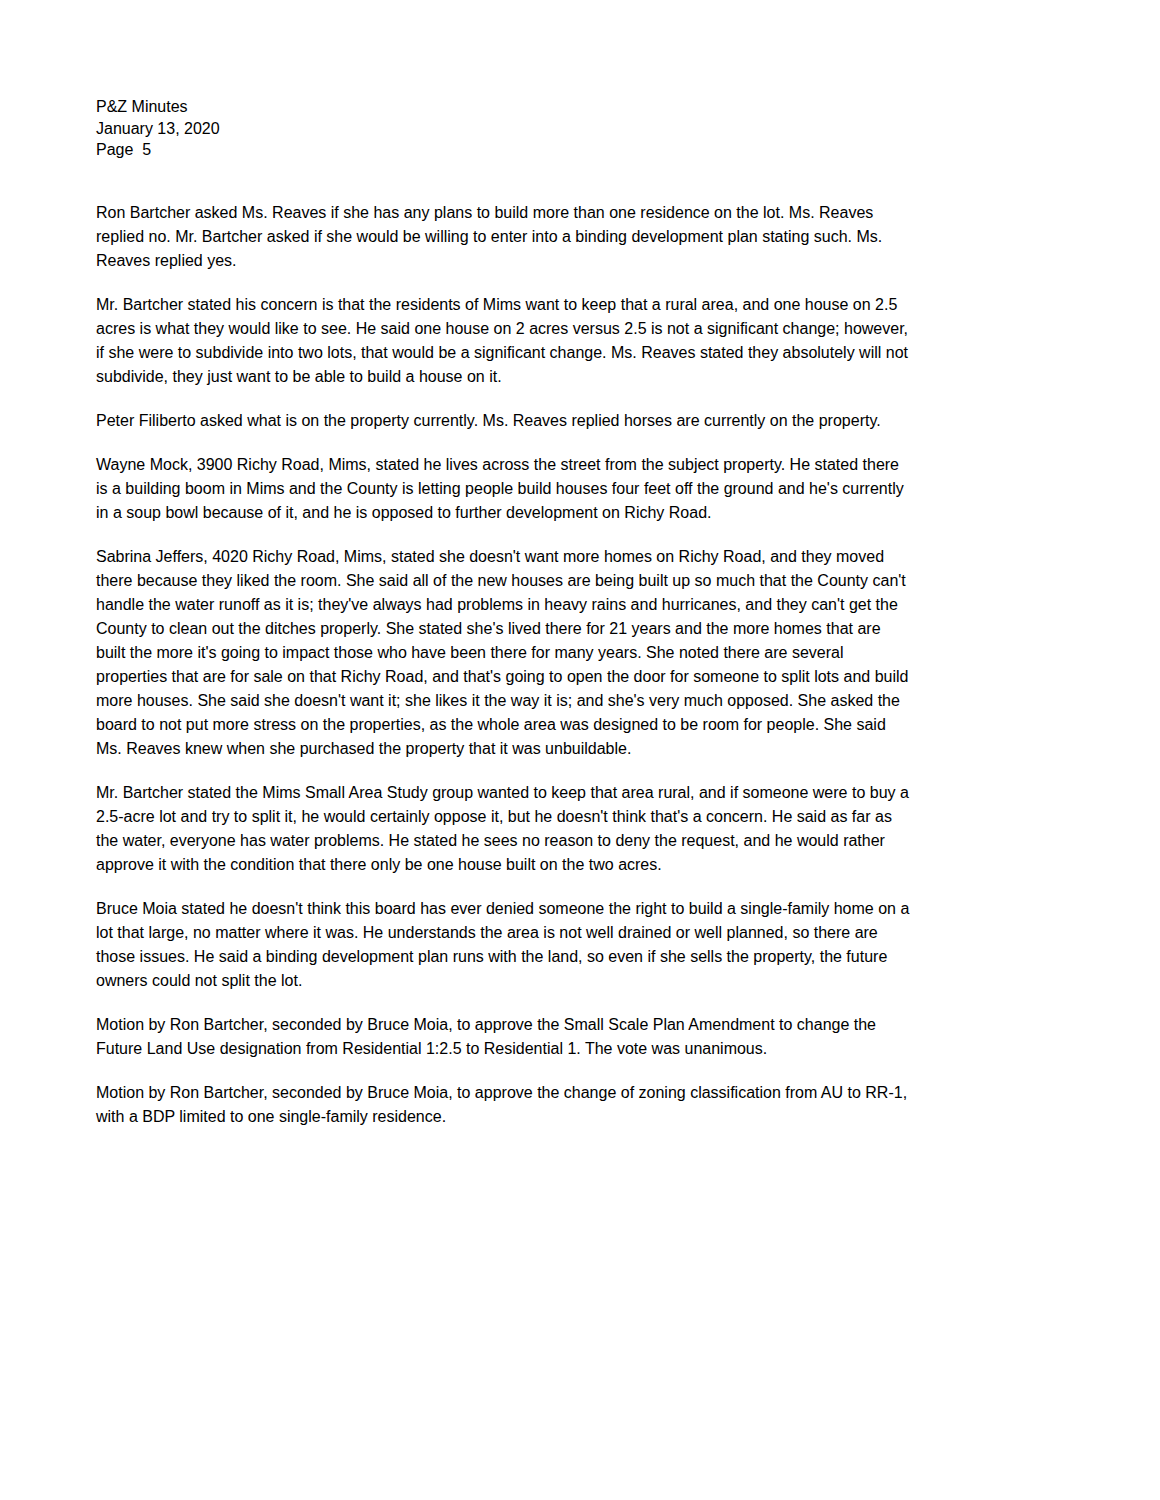P&Z Minutes
January 13, 2020
Page 5
Ron Bartcher asked Ms. Reaves if she has any plans to build more than one residence on the lot. Ms. Reaves replied no. Mr. Bartcher asked if she would be willing to enter into a binding development plan stating such. Ms. Reaves replied yes.
Mr. Bartcher stated his concern is that the residents of Mims want to keep that a rural area, and one house on 2.5 acres is what they would like to see. He said one house on 2 acres versus 2.5 is not a significant change; however, if she were to subdivide into two lots, that would be a significant change. Ms. Reaves stated they absolutely will not subdivide, they just want to be able to build a house on it.
Peter Filiberto asked what is on the property currently. Ms. Reaves replied horses are currently on the property.
Wayne Mock, 3900 Richy Road, Mims, stated he lives across the street from the subject property. He stated there is a building boom in Mims and the County is letting people build houses four feet off the ground and he's currently in a soup bowl because of it, and he is opposed to further development on Richy Road.
Sabrina Jeffers, 4020 Richy Road, Mims, stated she doesn't want more homes on Richy Road, and they moved there because they liked the room. She said all of the new houses are being built up so much that the County can't handle the water runoff as it is; they've always had problems in heavy rains and hurricanes, and they can't get the County to clean out the ditches properly. She stated she's lived there for 21 years and the more homes that are built the more it's going to impact those who have been there for many years. She noted there are several properties that are for sale on that Richy Road, and that's going to open the door for someone to split lots and build more houses. She said she doesn't want it; she likes it the way it is; and she's very much opposed. She asked the board to not put more stress on the properties, as the whole area was designed to be room for people. She said Ms. Reaves knew when she purchased the property that it was unbuildable.
Mr. Bartcher stated the Mims Small Area Study group wanted to keep that area rural, and if someone were to buy a 2.5-acre lot and try to split it, he would certainly oppose it, but he doesn't think that's a concern. He said as far as the water, everyone has water problems. He stated he sees no reason to deny the request, and he would rather approve it with the condition that there only be one house built on the two acres.
Bruce Moia stated he doesn't think this board has ever denied someone the right to build a single-family home on a lot that large, no matter where it was. He understands the area is not well drained or well planned, so there are those issues. He said a binding development plan runs with the land, so even if she sells the property, the future owners could not split the lot.
Motion by Ron Bartcher, seconded by Bruce Moia, to approve the Small Scale Plan Amendment to change the Future Land Use designation from Residential 1:2.5 to Residential 1. The vote was unanimous.
Motion by Ron Bartcher, seconded by Bruce Moia, to approve the change of zoning classification from AU to RR-1, with a BDP limited to one single-family residence.